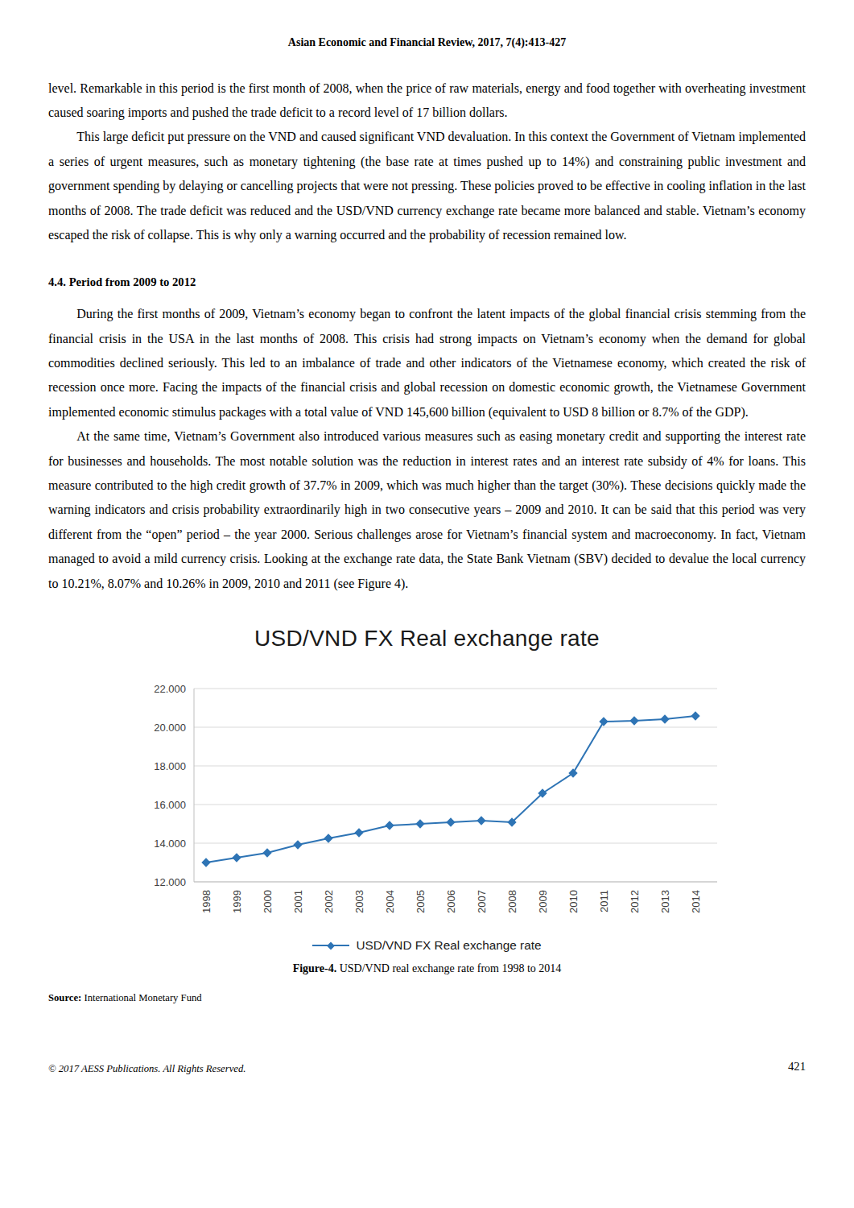Asian Economic and Financial Review, 2017, 7(4):413-427
level. Remarkable in this period is the first month of 2008, when the price of raw materials, energy and food together with overheating investment caused soaring imports and pushed the trade deficit to a record level of 17 billion dollars.
This large deficit put pressure on the VND and caused significant VND devaluation. In this context the Government of Vietnam implemented a series of urgent measures, such as monetary tightening (the base rate at times pushed up to 14%) and constraining public investment and government spending by delaying or cancelling projects that were not pressing. These policies proved to be effective in cooling inflation in the last months of 2008. The trade deficit was reduced and the USD/VND currency exchange rate became more balanced and stable. Vietnam’s economy escaped the risk of collapse. This is why only a warning occurred and the probability of recession remained low.
4.4. Period from 2009 to 2012
During the first months of 2009, Vietnam’s economy began to confront the latent impacts of the global financial crisis stemming from the financial crisis in the USA in the last months of 2008. This crisis had strong impacts on Vietnam’s economy when the demand for global commodities declined seriously. This led to an imbalance of trade and other indicators of the Vietnamese economy, which created the risk of recession once more. Facing the impacts of the financial crisis and global recession on domestic economic growth, the Vietnamese Government implemented economic stimulus packages with a total value of VND 145,600 billion (equivalent to USD 8 billion or 8.7% of the GDP).
At the same time, Vietnam’s Government also introduced various measures such as easing monetary credit and supporting the interest rate for businesses and households. The most notable solution was the reduction in interest rates and an interest rate subsidy of 4% for loans. This measure contributed to the high credit growth of 37.7% in 2009, which was much higher than the target (30%). These decisions quickly made the warning indicators and crisis probability extraordinarily high in two consecutive years – 2009 and 2010. It can be said that this period was very different from the “open” period – the year 2000. Serious challenges arose for Vietnam’s financial system and macroeconomy. In fact, Vietnam managed to avoid a mild currency crisis. Looking at the exchange rate data, the State Bank Vietnam (SBV) decided to devalue the local currency to 10.21%, 8.07% and 10.26% in 2009, 2010 and 2011 (see Figure 4).
USD/VND FX Real exchange rate
22.000 20.000 18.000 16.000 14.000 12.000 1998 1999 2000 2001 2002 2003 2004 2005 2006 2007 2008 2009 2010 2011 2012 2013 2014
USD/VND FX Real exchange rate
Figure-4. USD/VND real exchange rate from 1998 to 2014
Source: International Monetary Fund
© 2017 AESS Publications. All Rights Reserved.
421